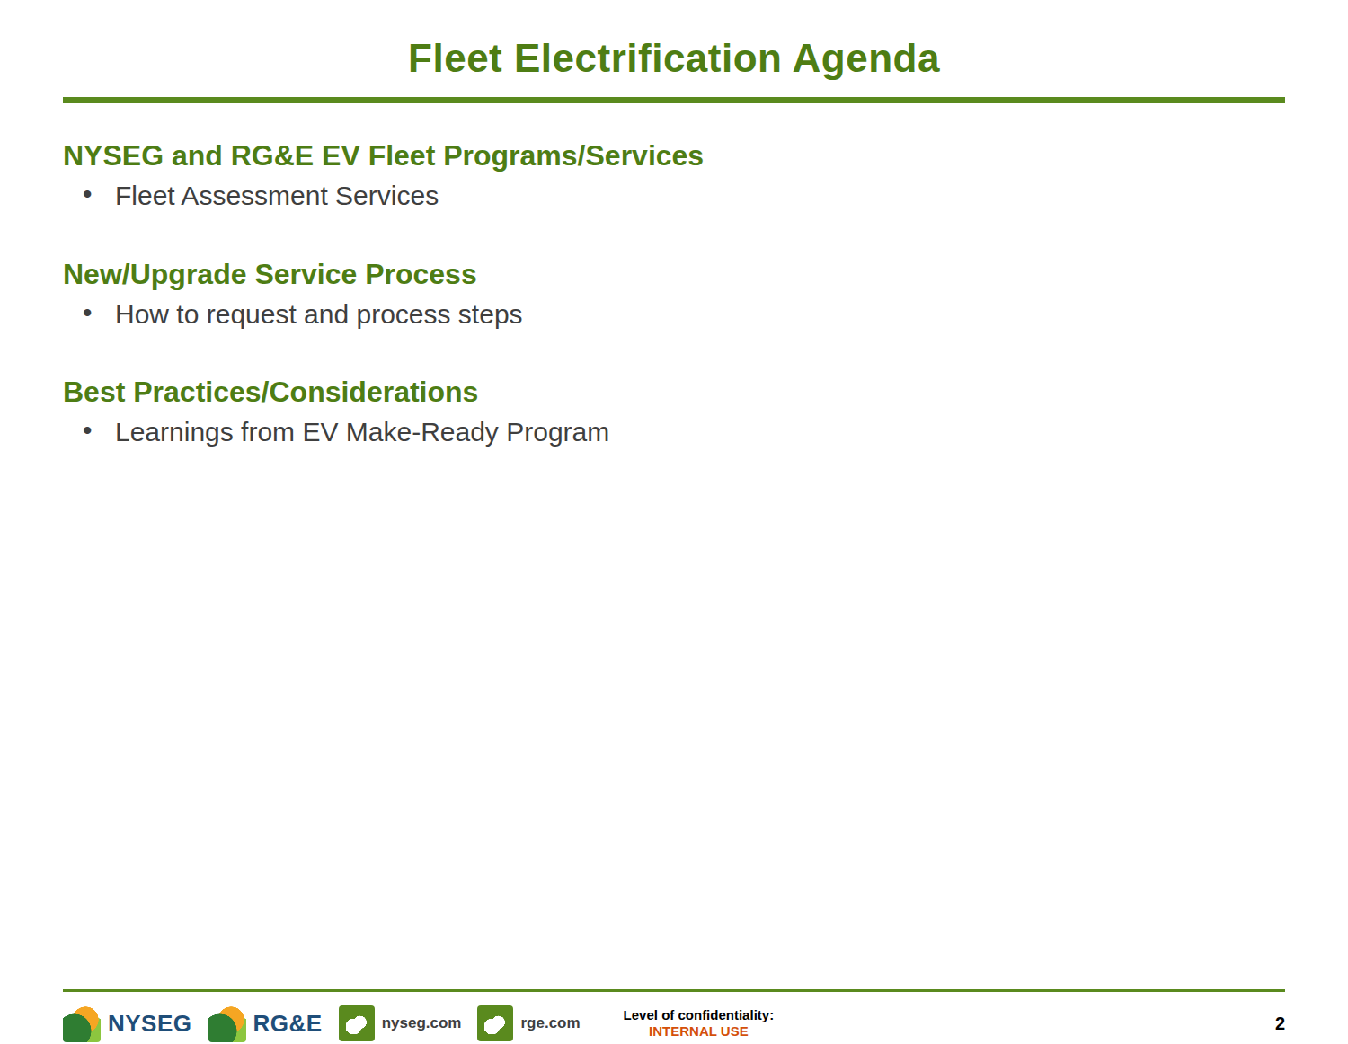Fleet Electrification Agenda
NYSEG and RG&E EV Fleet Programs/Services
Fleet Assessment Services
New/Upgrade Service Process
How to request and process steps
Best Practices/Considerations
Learnings from EV Make-Ready Program
NYSEG
RG&E
nyseg.com
rge.com
Level of confidentiality:
INTERNAL USE
2